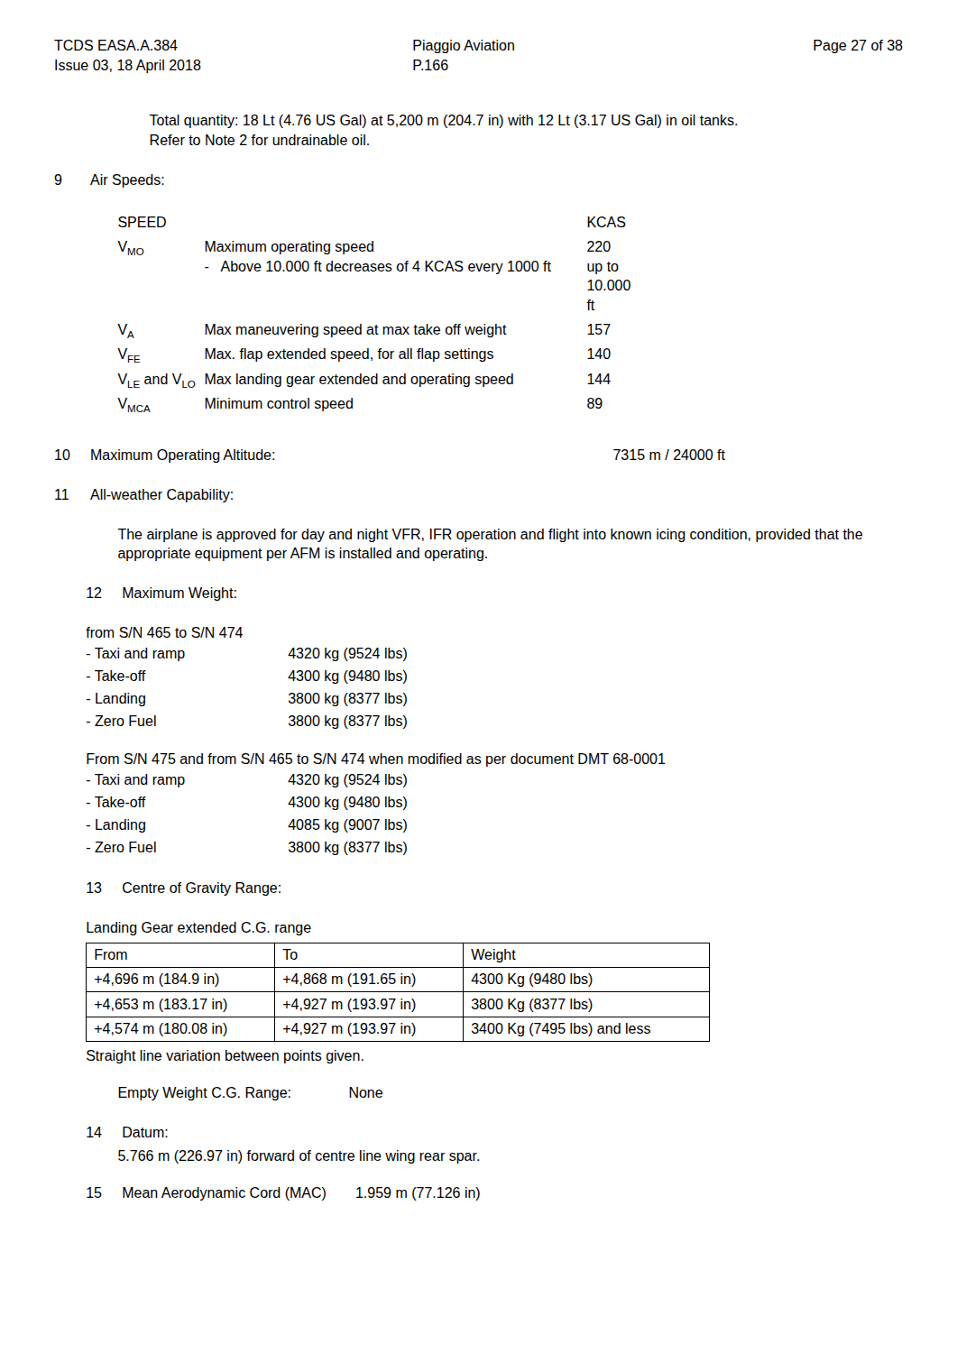TCDS EASA.A.384 Issue 03, 18 April 2018
Piaggio Aviation P.166
Page 27 of 38
Total quantity: 18 Lt (4.76 US Gal) at 5,200 m (204.7 in) with 12 Lt (3.17 US Gal) in oil tanks.
Refer to Note 2 for undrainable oil.
9
Air Speeds:
| SPEED | | KCAS |
| --- | --- | --- |
| V MO | Maximum operating speed - Above 10.000 ft decreases of 4 KCAS every 1000 ft | 220 up to 10.000 ft |
| V A | Max maneuvering speed at max take off weight | 157 |
| V FE | Max. flap extended speed, for all flap settings | 140 |
| V LE and V LO | Max landing gear extended and operating speed | 144 |
| V MCA | Minimum control speed | 89 |
10
Maximum Operating Altitude: 7315 m / 24000 ft
11
All-weather Capability:
The airplane is approved for day and night VFR, IFR operation and flight into known icing condition, provided that the appropriate equipment per AFM is installed and operating.
12
Maximum Weight:
from S/N 465 to S/N 474
| - Taxi and ramp | 4320 kg (9524 lbs) |
| - Take-off | 4300 kg (9480 lbs) |
| - Landing | 3800 kg (8377 lbs) |
| - Zero Fuel | 3800 kg (8377 lbs) |
From S/N 475 and from S/N 465 to S/N 474 when modified as per document DMT 68-0001
| - Taxi and ramp | 4320 kg (9524 lbs) |
| - Take-off | 4300 kg (9480 lbs) |
| - Landing | 4085 kg (9007 lbs) |
| - Zero Fuel | 3800 kg (8377 lbs) |
13
Centre of Gravity Range:
Landing Gear extended C.G. range
| From | To | Weight |
| +4,696 m (184.9 in) | +4,868 m (191.65 in) | 4300 Kg (9480 lbs) |
| +4,653 m (183.17 in) | +4,927 m (193.97 in) | 3800 Kg (8377 lbs) |
| +4,574 m (180.08 in) | +4,927 m (193.97 in) | 3400 Kg (7495 lbs) and less |
Straight line variation between points given.
Empty Weight C.G. Range: None
14
Datum:
5.766 m (226.97 in) forward of centre line wing rear spar.
15
Mean Aerodynamic Cord (MAC) 1.959 m (77.126 in)